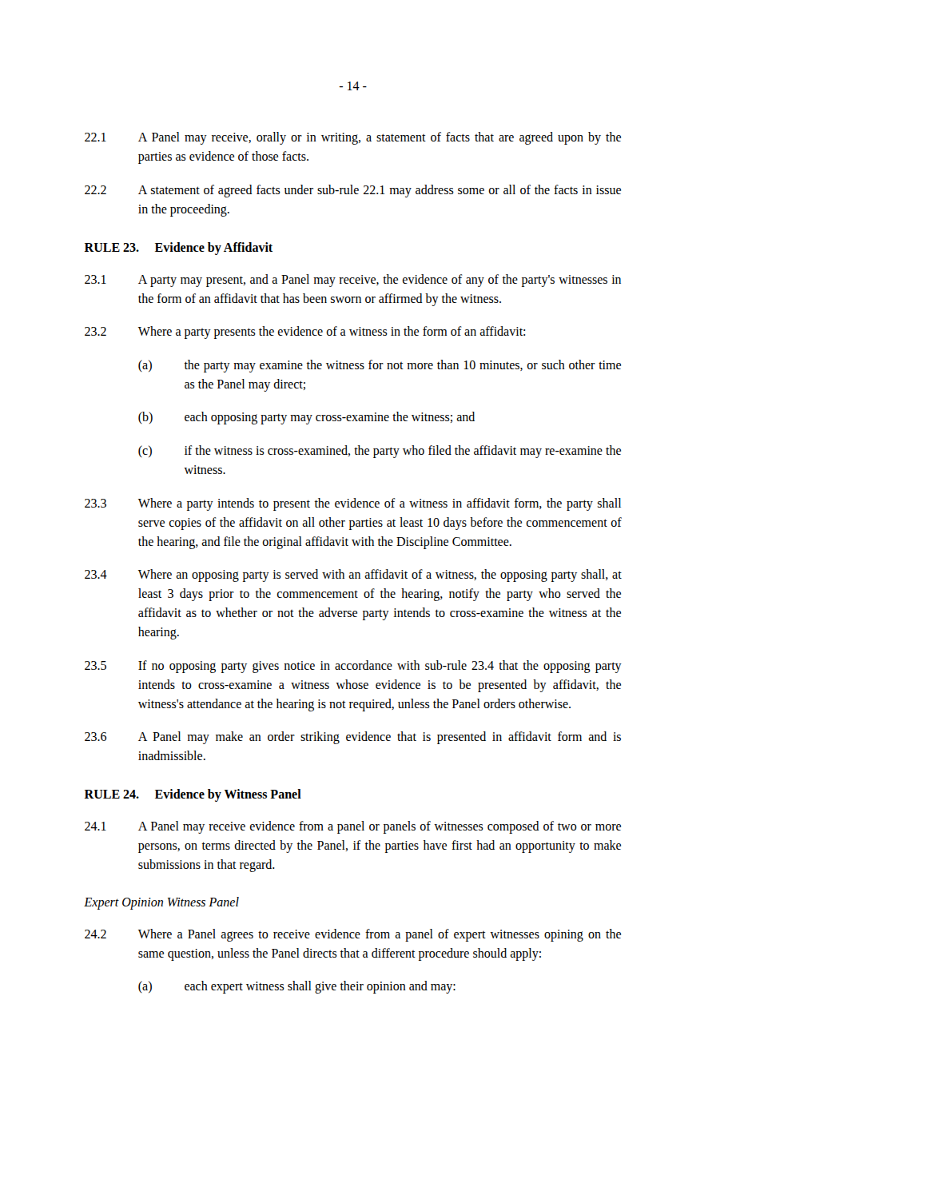- 14 -
22.1
A Panel may receive, orally or in writing, a statement of facts that are agreed upon by the parties as evidence of those facts.
22.2
A statement of agreed facts under sub-rule 22.1 may address some or all of the facts in issue in the proceeding.
RULE 23.
Evidence by Affidavit
23.1
A party may present, and a Panel may receive, the evidence of any of the party's witnesses in the form of an affidavit that has been sworn or affirmed by the witness.
23.2
Where a party presents the evidence of a witness in the form of an affidavit:
(a)
the party may examine the witness for not more than 10 minutes, or such other time as the Panel may direct;
(b)
each opposing party may cross-examine the witness; and
(c)
if the witness is cross-examined, the party who filed the affidavit may re-examine the witness.
23.3
Where a party intends to present the evidence of a witness in affidavit form, the party shall serve copies of the affidavit on all other parties at least 10 days before the commencement of the hearing, and file the original affidavit with the Discipline Committee.
23.4
Where an opposing party is served with an affidavit of a witness, the opposing party shall, at least 3 days prior to the commencement of the hearing, notify the party who served the affidavit as to whether or not the adverse party intends to cross-examine the witness at the hearing.
23.5
If no opposing party gives notice in accordance with sub-rule 23.4 that the opposing party intends to cross-examine a witness whose evidence is to be presented by affidavit, the witness's attendance at the hearing is not required, unless the Panel orders otherwise.
23.6
A Panel may make an order striking evidence that is presented in affidavit form and is inadmissible.
RULE 24.
Evidence by Witness Panel
24.1
A Panel may receive evidence from a panel or panels of witnesses composed of two or more persons, on terms directed by the Panel, if the parties have first had an opportunity to make submissions in that regard.
Expert Opinion Witness Panel
24.2
Where a Panel agrees to receive evidence from a panel of expert witnesses opining on the same question, unless the Panel directs that a different procedure should apply:
(a)
each expert witness shall give their opinion and may: